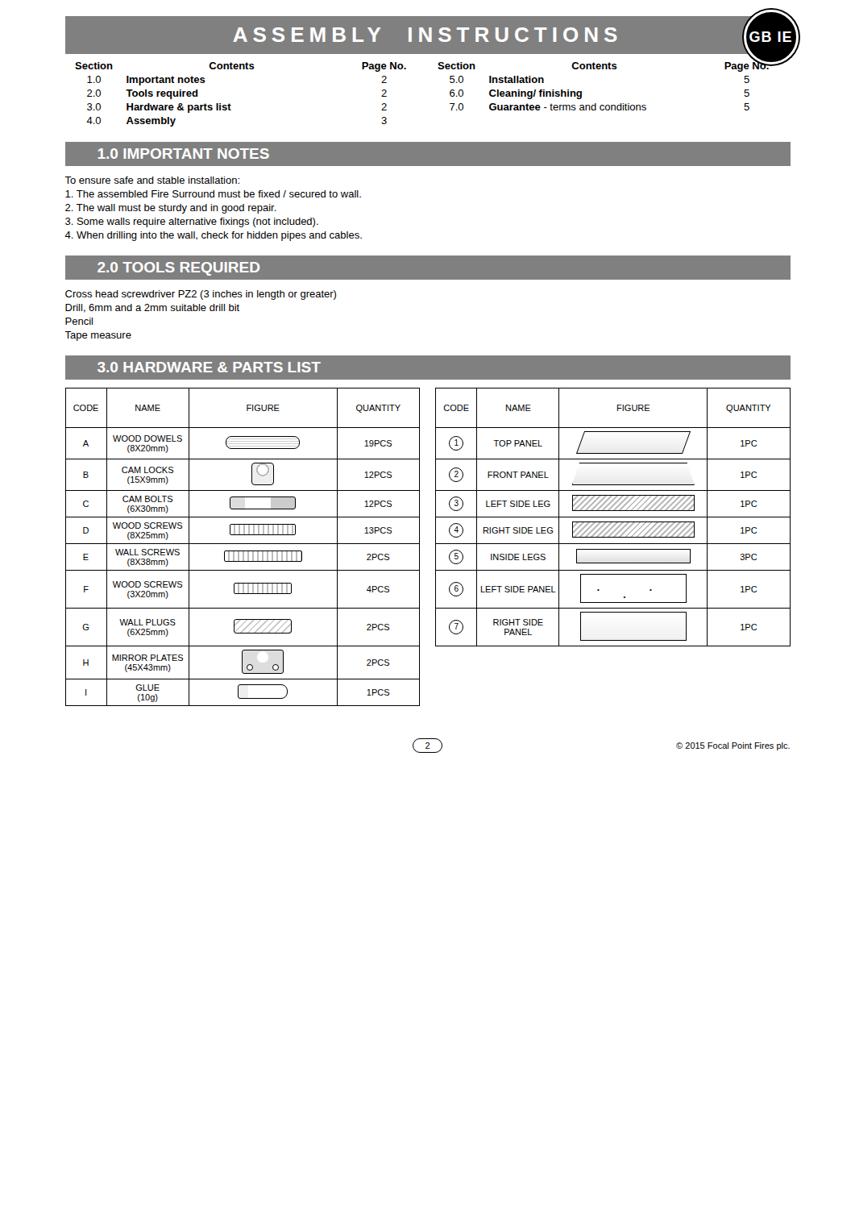ASSEMBLY INSTRUCTIONS
GB IE
| Section | Contents | Page No. | Section | Contents | Page No. |
| --- | --- | --- | --- | --- | --- |
| 1.0 | Important notes | 2 | 5.0 | Installation | 5 |
| 2.0 | Tools required | 2 | 6.0 | Cleaning/ finishing | 5 |
| 3.0 | Hardware & parts list | 2 | 7.0 | Guarantee - terms and conditions | 5 |
| 4.0 | Assembly | 3 | | | |
1.0 IMPORTANT NOTES
To ensure safe and stable installation:
1. The assembled Fire Surround must be fixed / secured to wall.
2. The wall must be sturdy and in good repair.
3. Some walls require alternative fixings (not included).
4. When drilling into the wall, check for hidden pipes and cables.
2.0 TOOLS REQUIRED
Cross head screwdriver PZ2 (3 inches in length or greater)
Drill, 6mm and a 2mm suitable drill bit
Pencil
Tape measure
3.0 HARDWARE & PARTS LIST
| CODE | NAME | FIGURE | QUANTITY | | CODE | NAME | FIGURE | QUANTITY |
| A | WOOD DOWELS (8X20mm) | | 19PCS | | 1 | TOP PANEL | | 1PC |
| B | CAM LOCKS (15X9mm) | | 12PCS | | 2 | FRONT PANEL | | 1PC |
| C | CAM BOLTS (6X30mm) | | 12PCS | | 3 | LEFT SIDE LEG | | 1PC |
| D | WOOD SCREWS (8X25mm) | | 13PCS | | 4 | RIGHT SIDE LEG | | 1PC |
| E | WALL SCREWS (8X38mm) | | 2PCS | | 5 | INSIDE LEGS | | 3PC |
| F | WOOD SCREWS (3X20mm) | | 4PCS | | 6 | LEFT SIDE PANEL | | 1PC |
| G | WALL PLUGS (6X25mm) | | 2PCS | | 7 | RIGHT SIDE PANEL | | 1PC |
| H | MIRROR PLATES (45X43mm) | | 2PCS | | | | | |
| I | GLUE (10g) | | 1PCS | | | | | |
2 © 2015 Focal Point Fires plc.